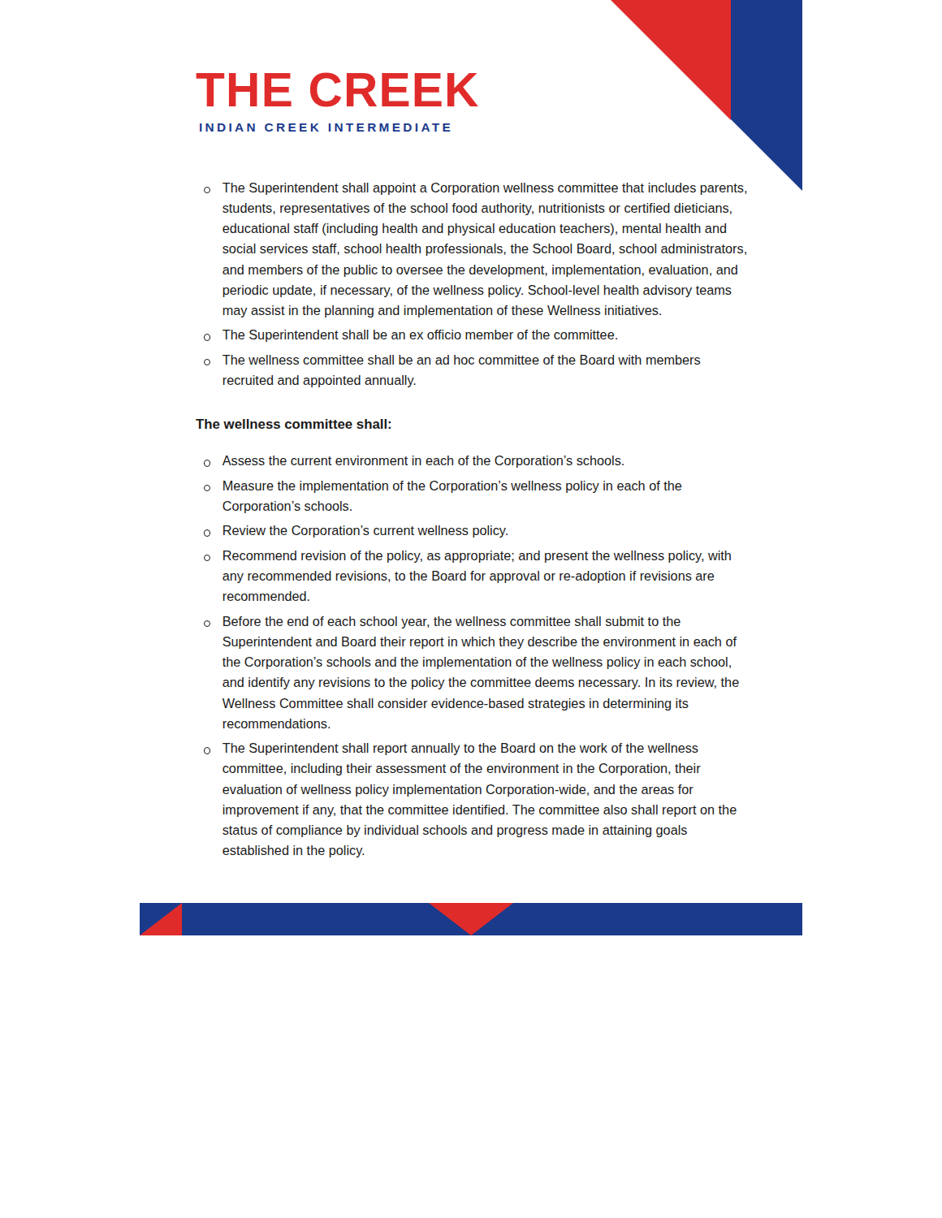THE CREEK
Indian Creek Intermediate
The Superintendent shall appoint a Corporation wellness committee that includes parents, students, representatives of the school food authority, nutritionists or certified dieticians, educational staff (including health and physical education teachers), mental health and social services staff, school health professionals, the School Board, school administrators, and members of the public to oversee the development, implementation, evaluation, and periodic update, if necessary, of the wellness policy. School-level health advisory teams may assist in the planning and implementation of these Wellness initiatives.
The Superintendent shall be an ex officio member of the committee.
The wellness committee shall be an ad hoc committee of the Board with members recruited and appointed annually.
The wellness committee shall:
Assess the current environment in each of the Corporation’s schools.
Measure the implementation of the Corporation’s wellness policy in each of the Corporation’s schools.
Review the Corporation’s current wellness policy.
Recommend revision of the policy, as appropriate; and present the wellness policy, with any recommended revisions, to the Board for approval or re-adoption if revisions are recommended.
Before the end of each school year, the wellness committee shall submit to the Superintendent and Board their report in which they describe the environment in each of the Corporation’s schools and the implementation of the wellness policy in each school, and identify any revisions to the policy the committee deems necessary. In its review, the Wellness Committee shall consider evidence-based strategies in determining its recommendations.
The Superintendent shall report annually to the Board on the work of the wellness committee, including their assessment of the environment in the Corporation, their evaluation of wellness policy implementation Corporation-wide, and the areas for improvement if any, that the committee identified. The committee also shall report on the status of compliance by individual schools and progress made in attaining goals established in the policy.